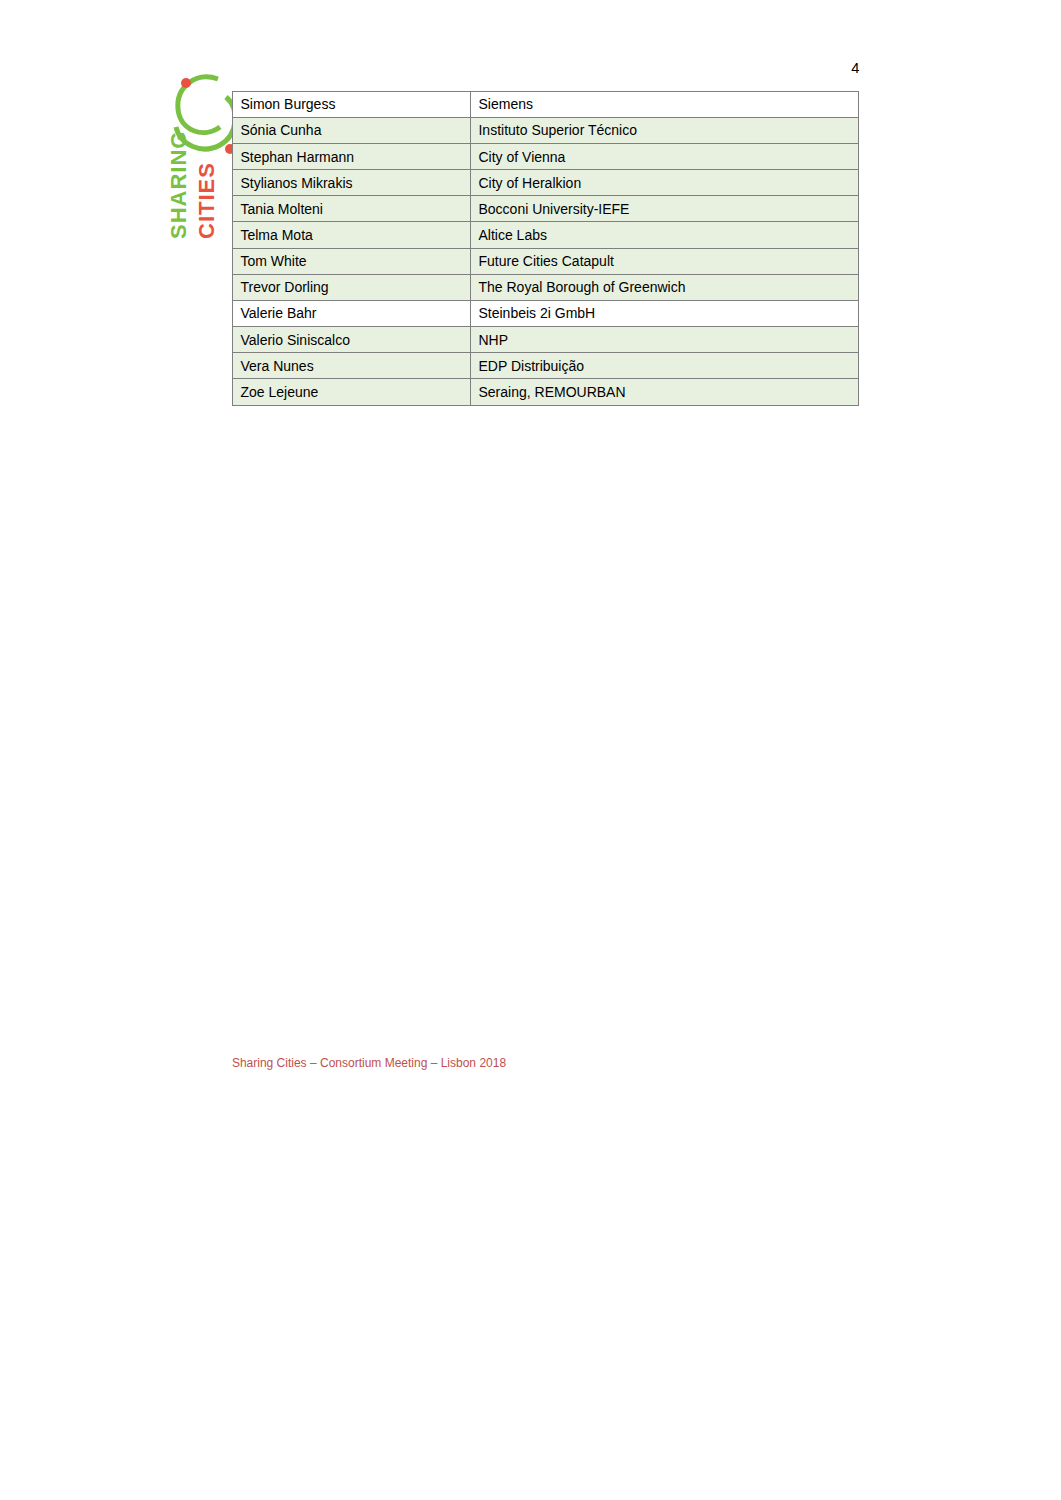4
SHARING CITIES
| Simon Burgess | Siemens |
| Sónia Cunha | Instituto Superior Técnico |
| Stephan Harmann | City of Vienna |
| Stylianos Mikrakis | City of Heralkion |
| Tania Molteni | Bocconi University-IEFE |
| Telma Mota | Altice Labs |
| Tom White | Future Cities Catapult |
| Trevor Dorling | The Royal Borough of Greenwich |
| Valerie Bahr | Steinbeis 2i GmbH |
| Valerio Siniscalco | NHP |
| Vera Nunes | EDP Distribuição |
| Zoe Lejeune | Seraing, REMOURBAN |
Sharing Cities – Consortium Meeting – Lisbon 2018